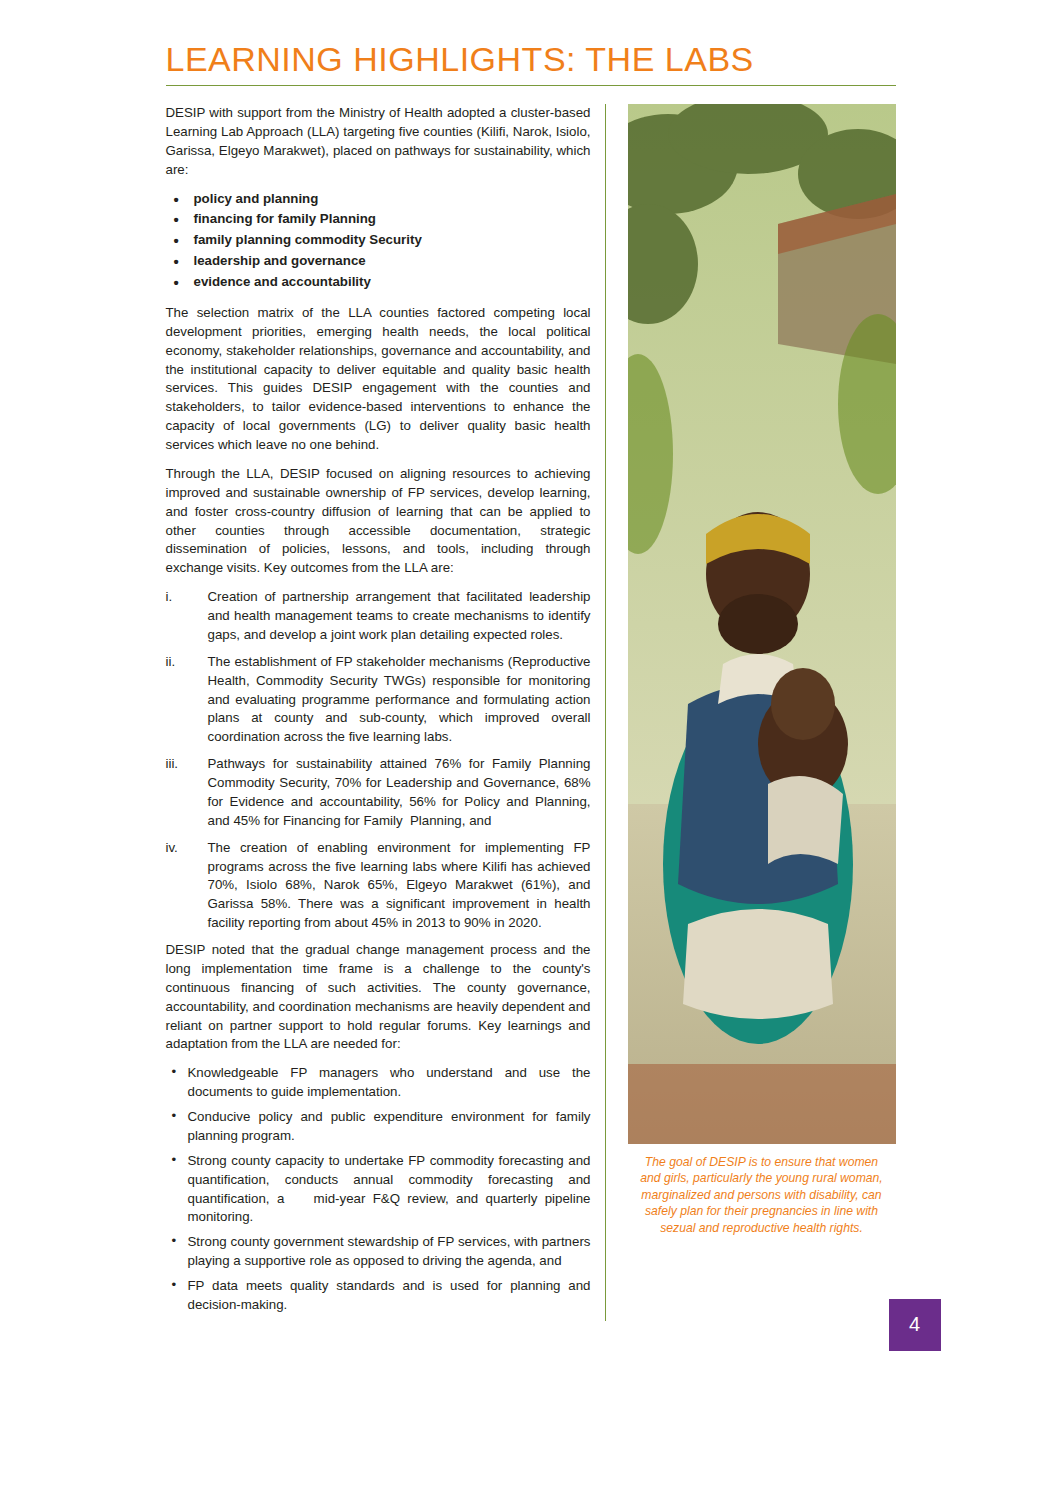LEARNING HIGHLIGHTS: THE LABS
DESIP with support from the Ministry of Health adopted a cluster-based Learning Lab Approach (LLA) targeting five counties (Kilifi, Narok, Isiolo, Garissa, Elgeyo Marakwet), placed on pathways for sustainability, which are:
policy and planning
financing for family Planning
family planning commodity Security
leadership and governance
evidence and accountability
The selection matrix of the LLA counties factored competing local development priorities, emerging health needs, the local political economy, stakeholder relationships, governance and accountability, and the institutional capacity to deliver equitable and quality basic health services. This guides DESIP engagement with the counties and stakeholders, to tailor evidence-based interventions to enhance the capacity of local governments (LG) to deliver quality basic health services which leave no one behind.
Through the LLA, DESIP focused on aligning resources to achieving improved and sustainable ownership of FP services, develop learning, and foster cross-country diffusion of learning that can be applied to other counties through accessible documentation, strategic dissemination of policies, lessons, and tools, including through exchange visits. Key outcomes from the LLA are:
i.
Creation of partnership arrangement that facilitated leadership and health management teams to create mechanisms to identify gaps, and develop a joint work plan detailing expected roles.
ii.
The establishment of FP stakeholder mechanisms (Reproductive Health, Commodity Security TWGs) responsible for monitoring and evaluating programme performance and formulating action plans at county and sub-county, which improved overall coordination across the five learning labs.
iii.
Pathways for sustainability attained 76% for Family Planning Commodity Security, 70% for Leadership and Governance, 68% for Evidence and accountability, 56% for Policy and Planning, and 45% for Financing for Family Planning, and
iv.
The creation of enabling environment for implementing FP programs across the five learning labs where Kilifi has achieved 70%, Isiolo 68%, Narok 65%, Elgeyo Marakwet (61%), and Garissa 58%. There was a significant improvement in health facility reporting from about 45% in 2013 to 90% in 2020.
DESIP noted that the gradual change management process and the long implementation time frame is a challenge to the county's continuous financing of such activities. The county governance, accountability, and coordination mechanisms are heavily dependent and reliant on partner support to hold regular forums. Key learnings and adaptation from the LLA are needed for:
Knowledgeable FP managers who understand and use the documents to guide implementation.
Conducive policy and public expenditure environment for family planning program.
Strong county capacity to undertake FP commodity forecasting and quantification, conducts annual commodity forecasting and quantification, a mid-year F&Q review, and quarterly pipeline monitoring.
Strong county government stewardship of FP services, with partners playing a supportive role as opposed to driving the agenda, and
FP data meets quality standards and is used for planning and decision-making.
The goal of DESIP is to ensure that women and girls, particularly the young rural woman, marginalized and persons with disability, can safely plan for their pregnancies in line with sezual and reproductive health rights.
4